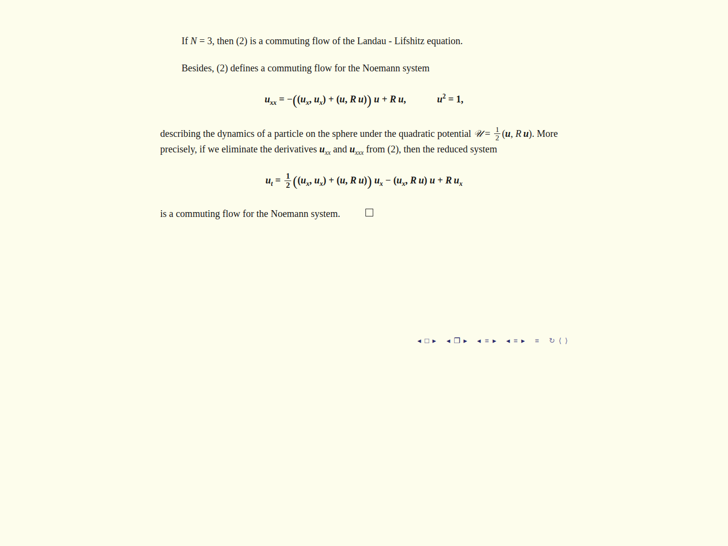If N = 3, then (2) is a commuting flow of the Landau - Lifshitz equation.
Besides, (2) defines a commuting flow for the Noemann system
uxx = −((ux, ux) + (u, R u)) u + R u, u2 = 1,
describing the dynamics of a particle on the sphere under the quadratic potential 𝒰 = 12(u, R u). More precisely, if we eliminate the derivatives uxx and uxxx from (2), then the reduced system
ut = 12((ux, ux) + (u, R u)) ux − (ux, R u) u + R ux
is a commuting flow for the Noemann system.
◂ □ ▸ ◂ ❐ ▸ ◂ ≡ ▸ ◂ ≡ ▸ ≡ ↻ ⟨ ⟩